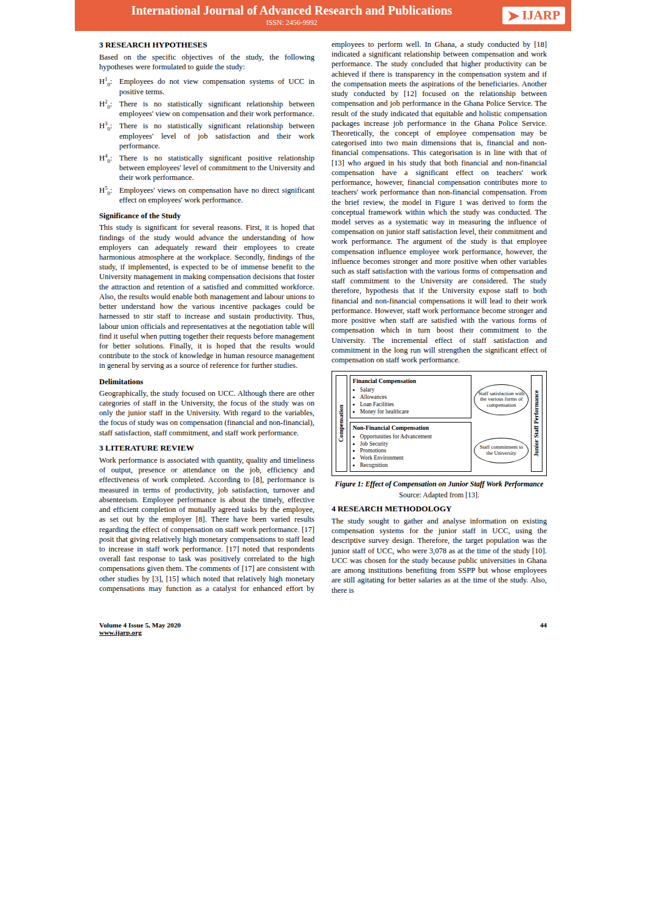International Journal of Advanced Research and Publications
ISSN: 2456-9992
➤IJARP
3 Research Hypotheses
Based on the specific objectives of the study, the following hypotheses were formulated to guide the study:
H10: Employees do not view compensation systems of UCC in positive terms.
H20: There is no statistically significant relationship between employees' view on compensation and their work performance.
H30: There is no statistically significant relationship between employees' level of job satisfaction and their work performance.
H40: There is no statistically significant positive relationship between employees' level of commitment to the University and their work performance.
H50: Employees' views on compensation have no direct significant effect on employees' work performance.
Significance of the Study
This study is significant for several reasons. First, it is hoped that findings of the study would advance the understanding of how employers can adequately reward their employees to create harmonious atmosphere at the workplace. Secondly, findings of the study, if implemented, is expected to be of immense benefit to the University management in making compensation decisions that foster the attraction and retention of a satisfied and committed workforce. Also, the results would enable both management and labour unions to better understand how the various incentive packages could be harnessed to stir staff to increase and sustain productivity. Thus, labour union officials and representatives at the negotiation table will find it useful when putting together their requests before management for better solutions. Finally, it is hoped that the results would contribute to the stock of knowledge in human resource management in general by serving as a source of reference for further studies.
Delimitations
Geographically, the study focused on UCC. Although there are other categories of staff in the University, the focus of the study was on only the junior staff in the University. With regard to the variables, the focus of study was on compensation (financial and non-financial), staff satisfaction, staff commitment, and staff work performance.
3 Literature Review
Work performance is associated with quantity, quality and timeliness of output, presence or attendance on the job, efficiency and effectiveness of work completed. According to [8], performance is measured in terms of productivity, job satisfaction, turnover and absenteeism. Employee performance is about the timely, effective and efficient completion of mutually agreed tasks by the employee, as set out by the employer [8]. There have been varied results regarding the effect of compensation on staff work performance. [17] posit that giving relatively high monetary compensations to staff lead to increase in staff work performance. [17] noted that respondents overall fast response to task was positively correlated to the high compensations given them. The comments of [17] are consistent with other studies by [3], [15] which noted that relatively high monetary compensations may function as a catalyst for enhanced effort by employees to perform well. In Ghana, a study conducted by [18] indicated a significant relationship between compensation and work performance. The study concluded that higher productivity can be achieved if there is transparency in the compensation system and if the compensation meets the aspirations of the beneficiaries. Another study conducted by [12] focused on the relationship between compensation and job performance in the Ghana Police Service. The result of the study indicated that equitable and holistic compensation packages increase job performance in the Ghana Police Service. Theoretically, the concept of employee compensation may be categorised into two main dimensions that is, financial and non-financial compensations. This categorisation is in line with that of [13] who argued in his study that both financial and non-financial compensation have a significant effect on teachers' work performance, however, financial compensation contributes more to teachers' work performance than non-financial compensation. From the brief review, the model in Figure 1 was derived to form the conceptual framework within which the study was conducted. The model serves as a systematic way in measuring the influence of compensation on junior staff satisfaction level, their commitment and work performance. The argument of the study is that employee compensation influence employee work performance, however, the influence becomes stronger and more positive when other variables such as staff satisfaction with the various forms of compensation and staff commitment to the University are considered. The study therefore, hypothesis that if the University expose staff to both financial and non-financial compensations it will lead to their work performance. However, staff work performance become stronger and more positive when staff are satisfied with the various forms of compensation which in turn boost their commitment to the University. The incremental effect of staff satisfaction and commitment in the long run will strengthen the significant effect of compensation on staff work performance.
Compensation
Financial Compensation
Salary
Allowances
Loan Facilities
Money for healthcare
Non-Financial Compensation
Opportunities for Advancement
Job Security
Promotions
Work Environment
Recognition
Staff satisfaction with the various forms of compensation
Staff commitment to the University
Junior Staff Performance
Figure 1: Effect of Compensation on Junior Staff Work Performance
Source: Adapted from [13].
4 Research Methodology
The study sought to gather and analyse information on existing compensation systems for the junior staff in UCC, using the descriptive survey design. Therefore, the target population was the junior staff of UCC, who were 3,078 as at the time of the study [10]. UCC was chosen for the study because public universities in Ghana are among institutions benefiting from SSPP but whose employees are still agitating for better salaries as at the time of the study. Also, there is
Volume 4 Issue 5, May 2020
www.ijarp.org
44